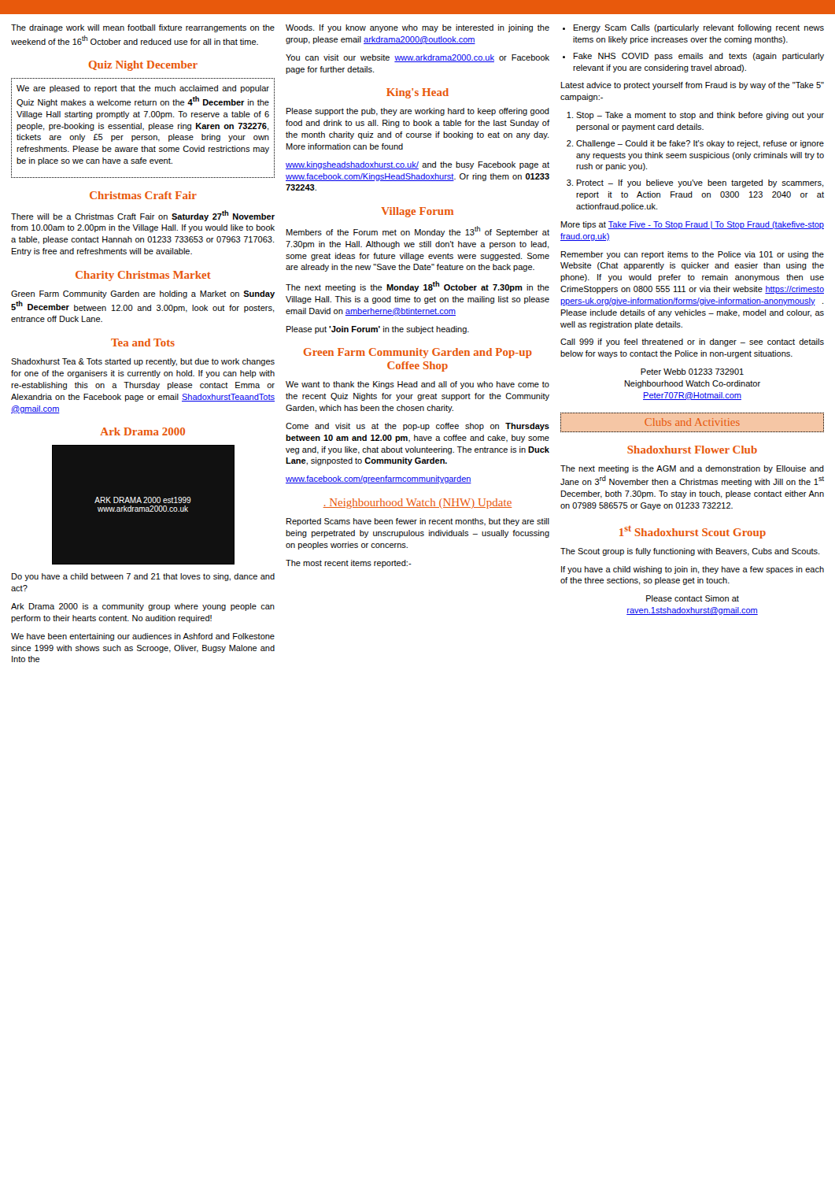The drainage work will mean football fixture rearrangements on the weekend of the 16th October and reduced use for all in that time.
Quiz Night December
We are pleased to report that the much acclaimed and popular Quiz Night makes a welcome return on the 4th December in the Village Hall starting promptly at 7.00pm. To reserve a table of 6 people, pre-booking is essential, please ring Karen on 732276, tickets are only £5 per person, please bring your own refreshments. Please be aware that some Covid restrictions may be in place so we can have a safe event.
Christmas Craft Fair
There will be a Christmas Craft Fair on Saturday 27th November from 10.00am to 2.00pm in the Village Hall. If you would like to book a table, please contact Hannah on 01233 733653 or 07963 717063. Entry is free and refreshments will be available.
Charity Christmas Market
Green Farm Community Garden are holding a Market on Sunday 5th December between 12.00 and 3.00pm, look out for posters, entrance off Duck Lane.
Tea and Tots
Shadoxhurst Tea & Tots started up recently, but due to work changes for one of the organisers it is currently on hold. If you can help with re-establishing this on a Thursday please contact Emma or Alexandria on the Facebook page or email ShadoxhurstTeaandTots@gmail.com
Ark Drama 2000
ARK DRAMA 2000 est1999
www.arkdrama2000.co.uk
Do you have a child between 7 and 21 that loves to sing, dance and act?
Ark Drama 2000 is a community group where young people can perform to their hearts content. No audition required!
We have been entertaining our audiences in Ashford and Folkestone since 1999 with shows such as Scrooge, Oliver, Bugsy Malone and Into the
Woods. If you know anyone who may be interested in joining the group, please email arkdrama2000@outlook.com
You can visit our website www.arkdrama2000.co.uk or Facebook page for further details.
King's Head
Please support the pub, they are working hard to keep offering good food and drink to us all. Ring to book a table for the last Sunday of the month charity quiz and of course if booking to eat on any day. More information can be found
www.kingsheadshadoxhurst.co.uk/ and the busy Facebook page at www.facebook.com/KingsHeadShadoxhurst. Or ring them on 01233 732243.
Village Forum
Members of the Forum met on Monday the 13th of September at 7.30pm in the Hall. Although we still don't have a person to lead, some great ideas for future village events were suggested. Some are already in the new "Save the Date" feature on the back page.
The next meeting is the Monday 18th October at 7.30pm in the Village Hall. This is a good time to get on the mailing list so please email David on amberherne@btinternet.com
Please put 'Join Forum' in the subject heading.
Green Farm Community Garden and Pop-up Coffee Shop
We want to thank the Kings Head and all of you who have come to the recent Quiz Nights for your great support for the Community Garden, which has been the chosen charity.
Come and visit us at the pop-up coffee shop on Thursdays between 10 am and 12.00 pm, have a coffee and cake, buy some veg and, if you like, chat about volunteering. The entrance is in Duck Lane, signposted to Community Garden.
www.facebook.com/greenfarmcommunitygarden
. Neighbourhood Watch (NHW) Update
Reported Scams have been fewer in recent months, but they are still being perpetrated by unscrupulous individuals – usually focussing on peoples worries or concerns.
The most recent items reported:-
Energy Scam Calls (particularly relevant following recent news items on likely price increases over the coming months).
Fake NHS COVID pass emails and texts (again particularly relevant if you are considering travel abroad).
Latest advice to protect yourself from Fraud is by way of the "Take 5" campaign:-
Stop – Take a moment to stop and think before giving out your personal or payment card details.
Challenge – Could it be fake? It's okay to reject, refuse or ignore any requests you think seem suspicious (only criminals will try to rush or panic you).
Protect – If you believe you've been targeted by scammers, report it to Action Fraud on 0300 123 2040 or at actionfraud.police.uk.
More tips at Take Five - To Stop Fraud | To Stop Fraud (takefive-stopfraud.org.uk)
Remember you can report items to the Police via 101 or using the Website (Chat apparently is quicker and easier than using the phone). If you would prefer to remain anonymous then use CrimeStoppers on 0800 555 111 or via their website https://crimestoppers-uk.org/give-information/forms/give-information-anonymously . Please include details of any vehicles – make, model and colour, as well as registration plate details.
Call 999 if you feel threatened or in danger – see contact details below for ways to contact the Police in non-urgent situations.
Peter Webb 01233 732901
Neighbourhood Watch Co-ordinator
Peter707R@Hotmail.com
Clubs and Activities
Shadoxhurst Flower Club
The next meeting is the AGM and a demonstration by Ellouise and Jane on 3rd November then a Christmas meeting with Jill on the 1st December, both 7.30pm. To stay in touch, please contact either Ann on 07989 586575 or Gaye on 01233 732212.
1st Shadoxhurst Scout Group
The Scout group is fully functioning with Beavers, Cubs and Scouts.
If you have a child wishing to join in, they have a few spaces in each of the three sections, so please get in touch.
Please contact Simon at
raven.1stshadoxhurst@gmail.com